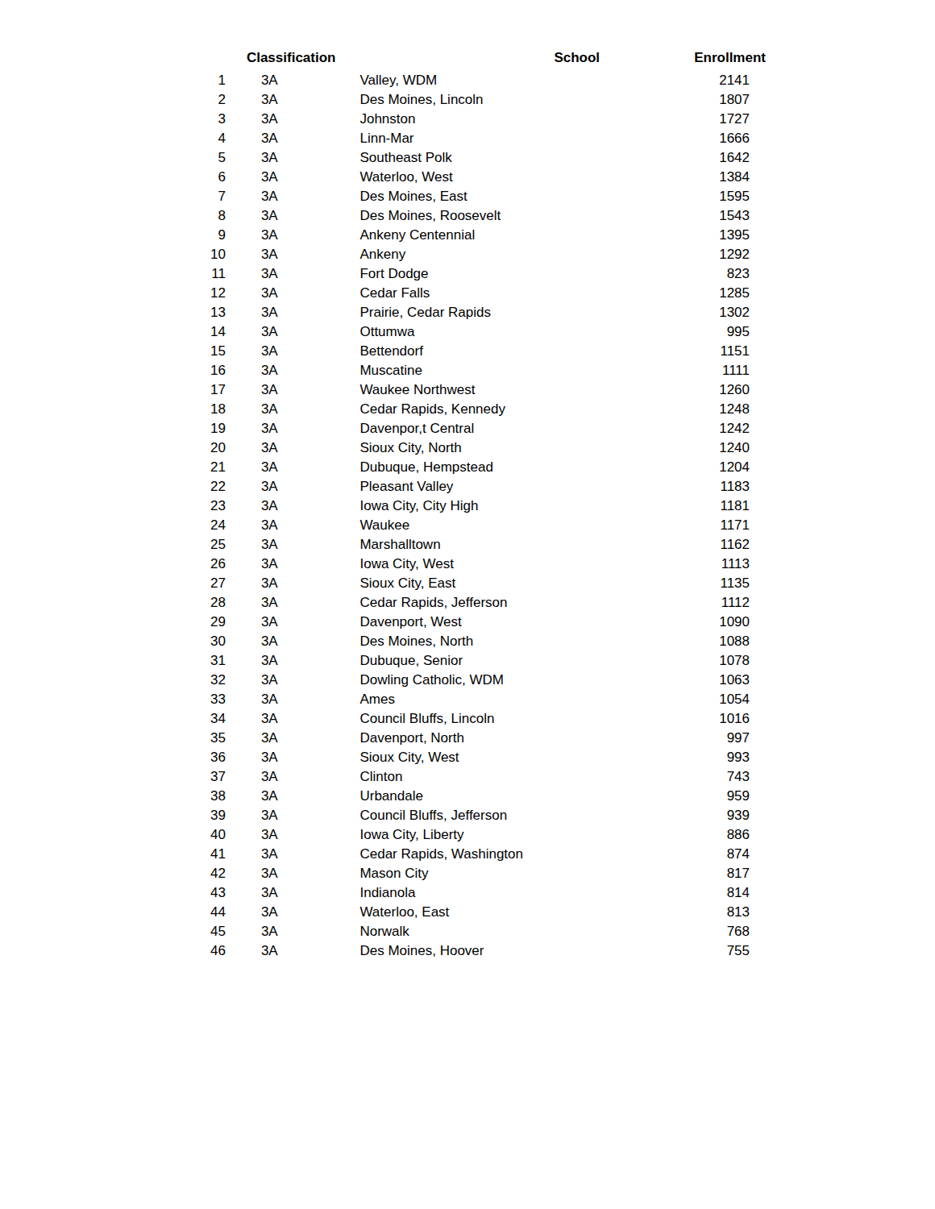| | Classification | School | Enrollment |
| --- | --- | --- | --- |
| 1 | 3A | Valley, WDM | 2141 |
| 2 | 3A | Des Moines, Lincoln | 1807 |
| 3 | 3A | Johnston | 1727 |
| 4 | 3A | Linn-Mar | 1666 |
| 5 | 3A | Southeast Polk | 1642 |
| 6 | 3A | Waterloo, West | 1384 |
| 7 | 3A | Des Moines, East | 1595 |
| 8 | 3A | Des Moines, Roosevelt | 1543 |
| 9 | 3A | Ankeny Centennial | 1395 |
| 10 | 3A | Ankeny | 1292 |
| 11 | 3A | Fort Dodge | 823 |
| 12 | 3A | Cedar Falls | 1285 |
| 13 | 3A | Prairie, Cedar Rapids | 1302 |
| 14 | 3A | Ottumwa | 995 |
| 15 | 3A | Bettendorf | 1151 |
| 16 | 3A | Muscatine | 1111 |
| 17 | 3A | Waukee Northwest | 1260 |
| 18 | 3A | Cedar Rapids, Kennedy | 1248 |
| 19 | 3A | Davenpor,t Central | 1242 |
| 20 | 3A | Sioux City, North | 1240 |
| 21 | 3A | Dubuque, Hempstead | 1204 |
| 22 | 3A | Pleasant Valley | 1183 |
| 23 | 3A | Iowa City, City High | 1181 |
| 24 | 3A | Waukee | 1171 |
| 25 | 3A | Marshalltown | 1162 |
| 26 | 3A | Iowa City, West | 1113 |
| 27 | 3A | Sioux City, East | 1135 |
| 28 | 3A | Cedar Rapids, Jefferson | 1112 |
| 29 | 3A | Davenport, West | 1090 |
| 30 | 3A | Des Moines, North | 1088 |
| 31 | 3A | Dubuque, Senior | 1078 |
| 32 | 3A | Dowling Catholic, WDM | 1063 |
| 33 | 3A | Ames | 1054 |
| 34 | 3A | Council Bluffs, Lincoln | 1016 |
| 35 | 3A | Davenport, North | 997 |
| 36 | 3A | Sioux City, West | 993 |
| 37 | 3A | Clinton | 743 |
| 38 | 3A | Urbandale | 959 |
| 39 | 3A | Council Bluffs, Jefferson | 939 |
| 40 | 3A | Iowa City, Liberty | 886 |
| 41 | 3A | Cedar Rapids, Washington | 874 |
| 42 | 3A | Mason City | 817 |
| 43 | 3A | Indianola | 814 |
| 44 | 3A | Waterloo, East | 813 |
| 45 | 3A | Norwalk | 768 |
| 46 | 3A | Des Moines, Hoover | 755 |